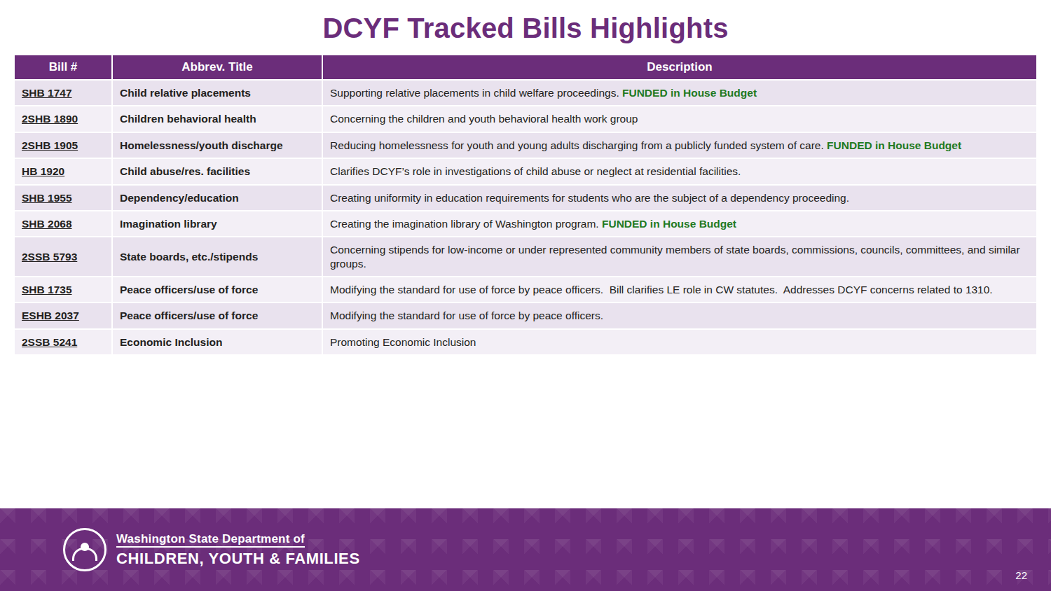DCYF Tracked Bills Highlights
| Bill # | Abbrev. Title | Description |
| --- | --- | --- |
| SHB 1747 | Child relative placements | Supporting relative placements in child welfare proceedings. FUNDED in House Budget |
| 2SHB 1890 | Children behavioral health | Concerning the children and youth behavioral health work group |
| 2SHB 1905 | Homelessness/youth discharge | Reducing homelessness for youth and young adults discharging from a publicly funded system of care. FUNDED in House Budget |
| HB 1920 | Child abuse/res. facilities | Clarifies DCYF’s role in investigations of child abuse or neglect at residential facilities. |
| SHB 1955 | Dependency/education | Creating uniformity in education requirements for students who are the subject of a dependency proceeding. |
| SHB 2068 | Imagination library | Creating the imagination library of Washington program. FUNDED in House Budget |
| 2SSB 5793 | State boards, etc./stipends | Concerning stipends for low-income or under represented community members of state boards, commissions, councils, committees, and similar groups. |
| SHB 1735 | Peace officers/use of force | Modifying the standard for use of force by peace officers. Bill clarifies LE role in CW statutes. Addresses DCYF concerns related to 1310. |
| ESHB 2037 | Peace officers/use of force | Modifying the standard for use of force by peace officers. |
| 2SSB 5241 | Economic Inclusion | Promoting Economic Inclusion |
Washington State Department of
CHILDREN, YOUTH & FAMILIES
22